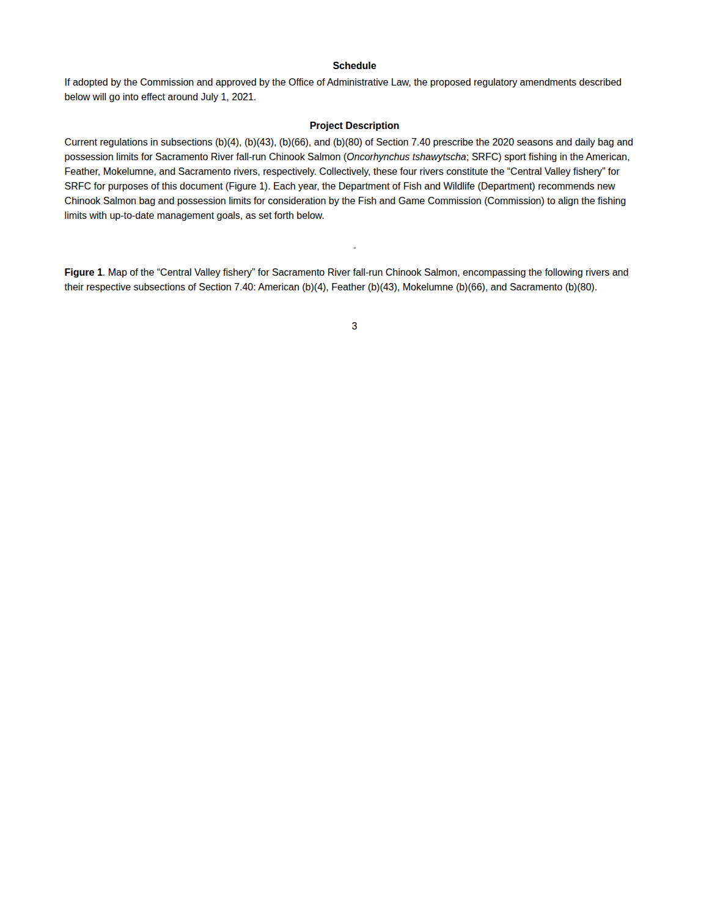Schedule
If adopted by the Commission and approved by the Office of Administrative Law, the proposed regulatory amendments described below will go into effect around July 1, 2021.
Project Description
Current regulations in subsections (b)(4), (b)(43), (b)(66), and (b)(80) of Section 7.40 prescribe the 2020 seasons and daily bag and possession limits for Sacramento River fall-run Chinook Salmon (Oncorhynchus tshawytscha; SRFC) sport fishing in the American, Feather, Mokelumne, and Sacramento rivers, respectively. Collectively, these four rivers constitute the “Central Valley fishery” for SRFC for purposes of this document (Figure 1). Each year, the Department of Fish and Wildlife (Department) recommends new Chinook Salmon bag and possession limits for consideration by the Fish and Game Commission (Commission) to align the fishing limits with up-to-date management goals, as set forth below.
Figure 1. Map of the “Central Valley fishery” for Sacramento River fall-run Chinook Salmon, encompassing the following rivers and their respective subsections of Section 7.40: American (b)(4), Feather (b)(43), Mokelumne (b)(66), and Sacramento (b)(80).
3